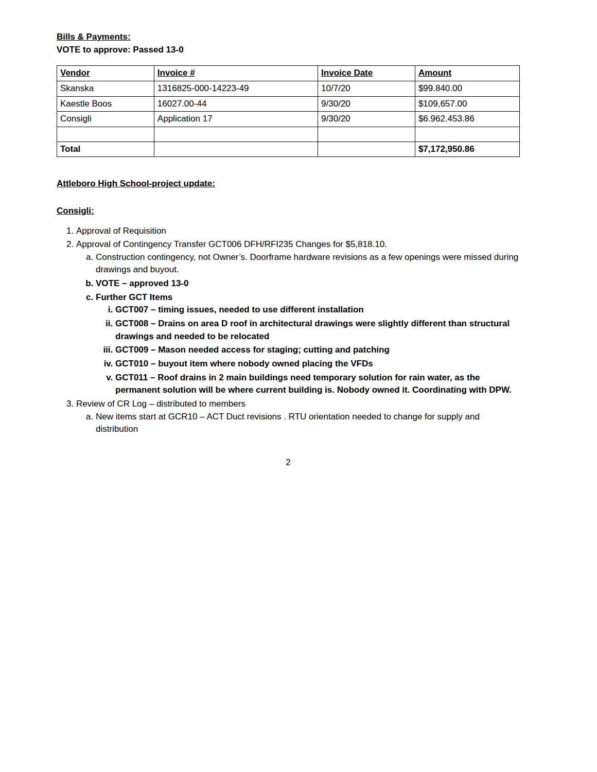Bills & Payments:
VOTE to approve: Passed 13-0
| Vendor | Invoice # | Invoice Date | Amount |
| --- | --- | --- | --- |
| Skanska | 1316825-000-14223-49 | 10/7/20 | $99.840.00 |
| Kaestle Boos | 16027.00-44 | 9/30/20 | $109,657.00 |
| Consigli | Application 17 | 9/30/20 | $6.962.453.86 |
| Total | | | $7,172,950.86 |
Attleboro High School-project update:
Consigli:
Approval of Requisition
Approval of Contingency Transfer GCT006 DFH/RFI235 Changes for $5,818.10.
Construction contingency, not Owner’s. Doorframe hardware revisions as a few openings were missed during drawings and buyout.
VOTE – approved 13-0
Further GCT Items
GCT007 – timing issues, needed to use different installation
GCT008 – Drains on area D roof in architectural drawings were slightly different than structural drawings and needed to be relocated
GCT009 – Mason needed access for staging; cutting and patching
GCT010 – buyout item where nobody owned placing the VFDs
GCT011 – Roof drains in 2 main buildings need temporary solution for rain water, as the permanent solution will be where current building is. Nobody owned it. Coordinating with DPW.
Review of CR Log – distributed to members
New items start at GCR10 – ACT Duct revisions . RTU orientation needed to change for supply and distribution
2